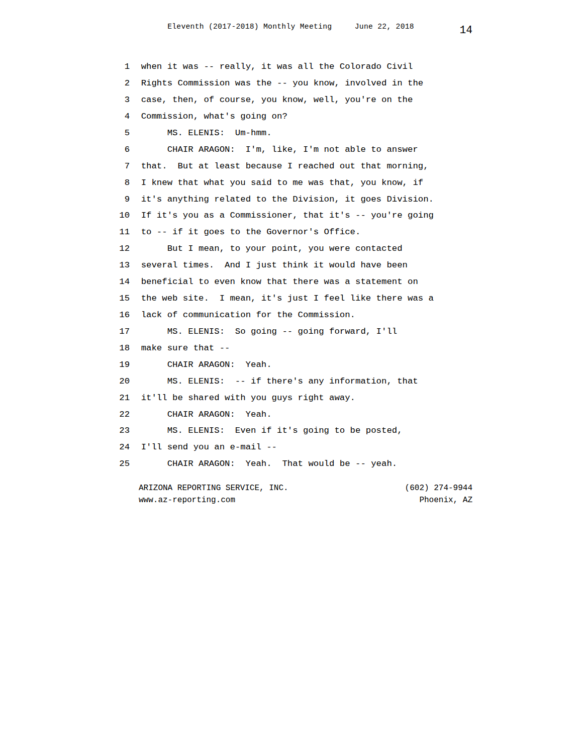Eleventh (2017-2018) Monthly Meeting June 22, 2018
14
when it was -- really, it was all the Colorado Civil
Rights Commission was the -- you know, involved in the
case, then, of course, you know, well, you're on the
Commission, what's going on?
MS. ELENIS: Um-hmm.
CHAIR ARAGON: I'm, like, I'm not able to answer
that. But at least because I reached out that morning,
I knew that what you said to me was that, you know, if
it's anything related to the Division, it goes Division.
If it's you as a Commissioner, that it's -- you're going
to -- if it goes to the Governor's Office.
But I mean, to your point, you were contacted
several times. And I just think it would have been
beneficial to even know that there was a statement on
the web site. I mean, it's just I feel like there was a
lack of communication for the Commission.
MS. ELENIS: So going -- going forward, I'll
make sure that --
CHAIR ARAGON: Yeah.
MS. ELENIS: -- if there's any information, that
it'll be shared with you guys right away.
CHAIR ARAGON: Yeah.
MS. ELENIS: Even if it's going to be posted,
I'll send you an e-mail --
CHAIR ARAGON: Yeah. That would be -- yeah.
ARIZONA REPORTING SERVICE, INC. (602) 274-9944
www.az-reporting.com Phoenix, AZ